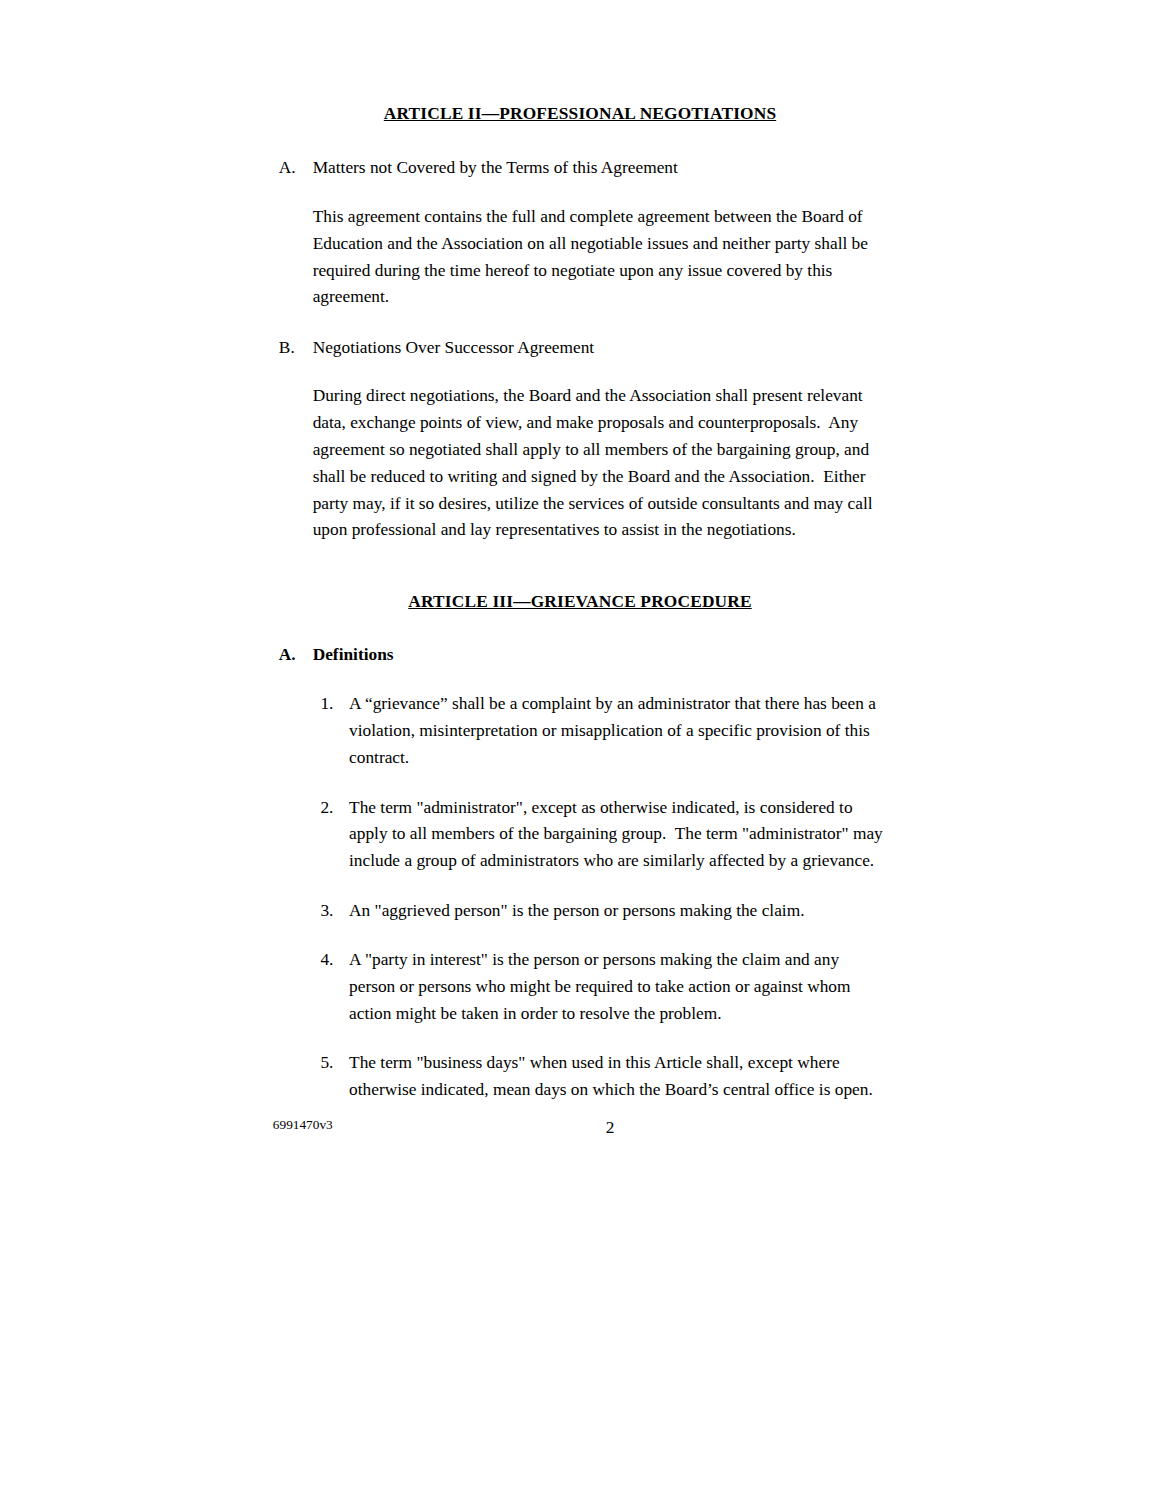ARTICLE II—PROFESSIONAL NEGOTIATIONS
A.
Matters not Covered by the Terms of this Agreement
This agreement contains the full and complete agreement between the Board of Education and the Association on all negotiable issues and neither party shall be required during the time hereof to negotiate upon any issue covered by this agreement.
B.
Negotiations Over Successor Agreement
During direct negotiations, the Board and the Association shall present relevant data, exchange points of view, and make proposals and counterproposals. Any agreement so negotiated shall apply to all members of the bargaining group, and shall be reduced to writing and signed by the Board and the Association. Either party may, if it so desires, utilize the services of outside consultants and may call upon professional and lay representatives to assist in the negotiations.
ARTICLE III—GRIEVANCE PROCEDURE
A.
Definitions
1. A “grievance” shall be a complaint by an administrator that there has been a violation, misinterpretation or misapplication of a specific provision of this contract.
2. The term "administrator", except as otherwise indicated, is considered to apply to all members of the bargaining group. The term "administrator" may include a group of administrators who are similarly affected by a grievance.
3. An "aggrieved person" is the person or persons making the claim.
4. A "party in interest" is the person or persons making the claim and any person or persons who might be required to take action or against whom action might be taken in order to resolve the problem.
5. The term "business days" when used in this Article shall, except where otherwise indicated, mean days on which the Board’s central office is open.
6991470v3
2